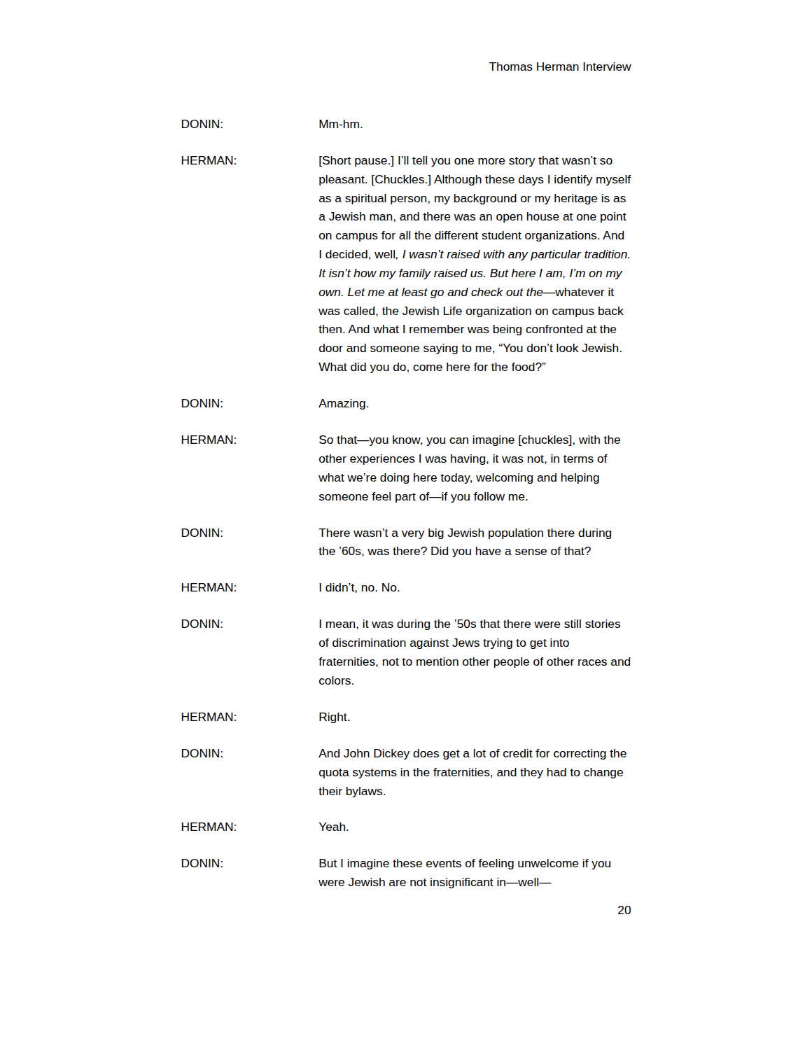Thomas Herman Interview
| DONIN: | Mm-hm. |
| HERMAN: | [Short pause.] I’ll tell you one more story that wasn’t so pleasant. [Chuckles.] Although these days I identify myself as a spiritual person, my background or my heritage is as a Jewish man, and there was an open house at one point on campus for all the different student organizations. And I decided, well , I wasn’t raised with any particular tradition. It isn’t how my family raised us. But here I am, I’m on my own. Let me at least go and check out the —whatever it was called, the Jewish Life organization on campus back then. And what I remember was being confronted at the door and someone saying to me, “You don’t look Jewish. What did you do, come here for the food?” |
| DONIN: | Amazing. |
| HERMAN: | So that—you know, you can imagine [chuckles], with the other experiences I was having, it was not, in terms of what we’re doing here today, welcoming and helping someone feel part of—if you follow me. |
| DONIN: | There wasn’t a very big Jewish population there during the ’60s, was there? Did you have a sense of that? |
| HERMAN: | I didn’t, no. No. |
| DONIN: | I mean, it was during the ’50s that there were still stories of discrimination against Jews trying to get into fraternities, not to mention other people of other races and colors. |
| HERMAN: | Right. |
| DONIN: | And John Dickey does get a lot of credit for correcting the quota systems in the fraternities, and they had to change their bylaws. |
| HERMAN: | Yeah. |
| DONIN: | But I imagine these events of feeling unwelcome if you were Jewish are not insignificant in—well— |
20